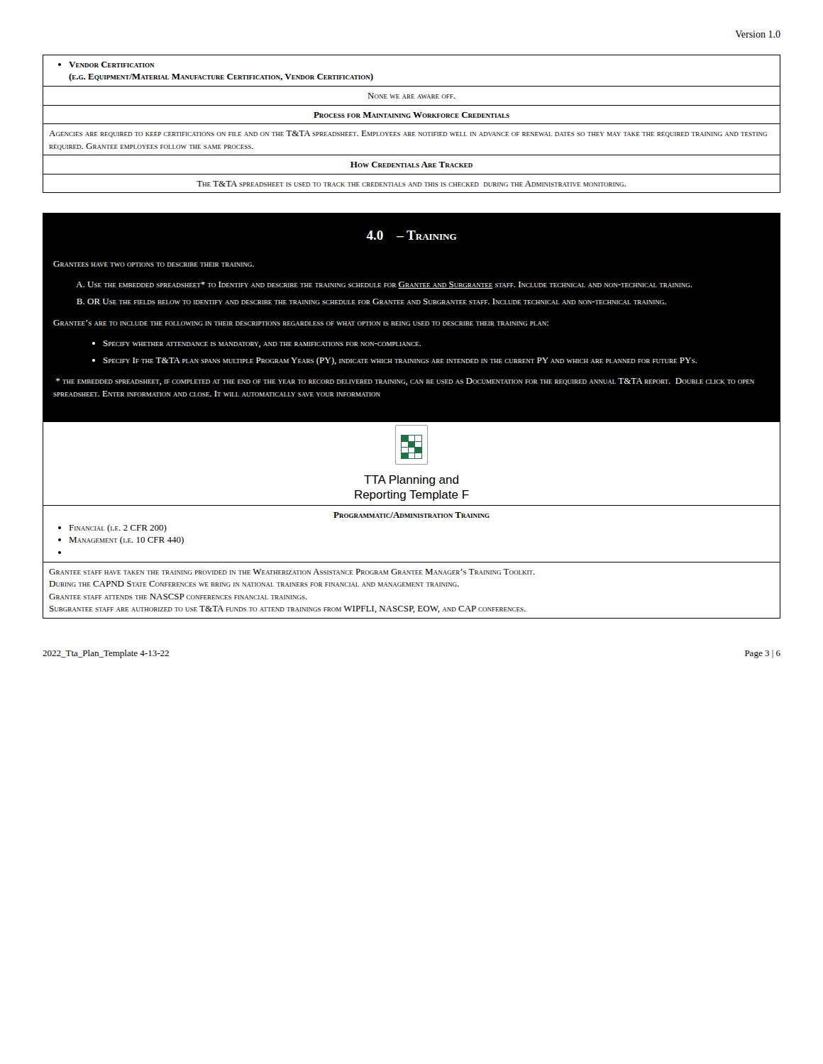Version 1.0
| Vendor Certification (e.g. Equipment/Material Manufacture Certification, Vendor Certification) |
| None we are aware off. |
| Process for Maintaining Workforce Credentials |
| Agencies are required to keep certifications on file and on the T&TA spreadsheet. Employees are notified well in advance of renewal dates so they may take the required training and testing required. Grantee employees follow the same process. |
| How Credentials Are Tracked |
| The T&TA spreadsheet is used to track the credentials and this is checked during the Administrative monitoring. |
4.0 – Training
Grantees have two options to describe their training.
Use the embedded spreadsheet* to Identify and describe the training schedule for Grantee and Subgrantee staff. Include technical and non-technical training.
OR Use the fields below to identify and describe the training schedule for Grantee and Subgrantee staff. Include technical and non-technical training.
Grantee’s are to include the following in their descriptions regardless of what option is being used to describe their training plan:
Specify whether attendance is mandatory, and the ramifications for non-compliance.
Specify If the T&TA plan spans multiple Program Years (PY), indicate which trainings are intended in the current PY and which are planned for future PYs.
* the embedded spreadsheet, if completed at the end of the year to record delivered training, can be used as Documentation for the required annual T&TA report. Double click to open spreadsheet. Enter information and close. It will automatically save your information
| TTA Planning and Reporting Template F |
| Programmatic/Administration Training Financial (i.e. 2 CFR 200) Management (i.e. 10 CFR 440) |
| Grantee staff have taken the training provided in the Weatherization Assistance Program Grantee Manager’s Training Toolkit. During the CAPND State Conferences we bring in national trainers for financial and management training. Grantee staff attends the NASCSP conferences financial trainings. Subgrantee staff are authorized to use T&TA funds to attend trainings from WIPFLI, NASCSP, EOW, and CAP conferences. |
2022_Tta_Plan_Template 4-13-22 Page 3 | 6